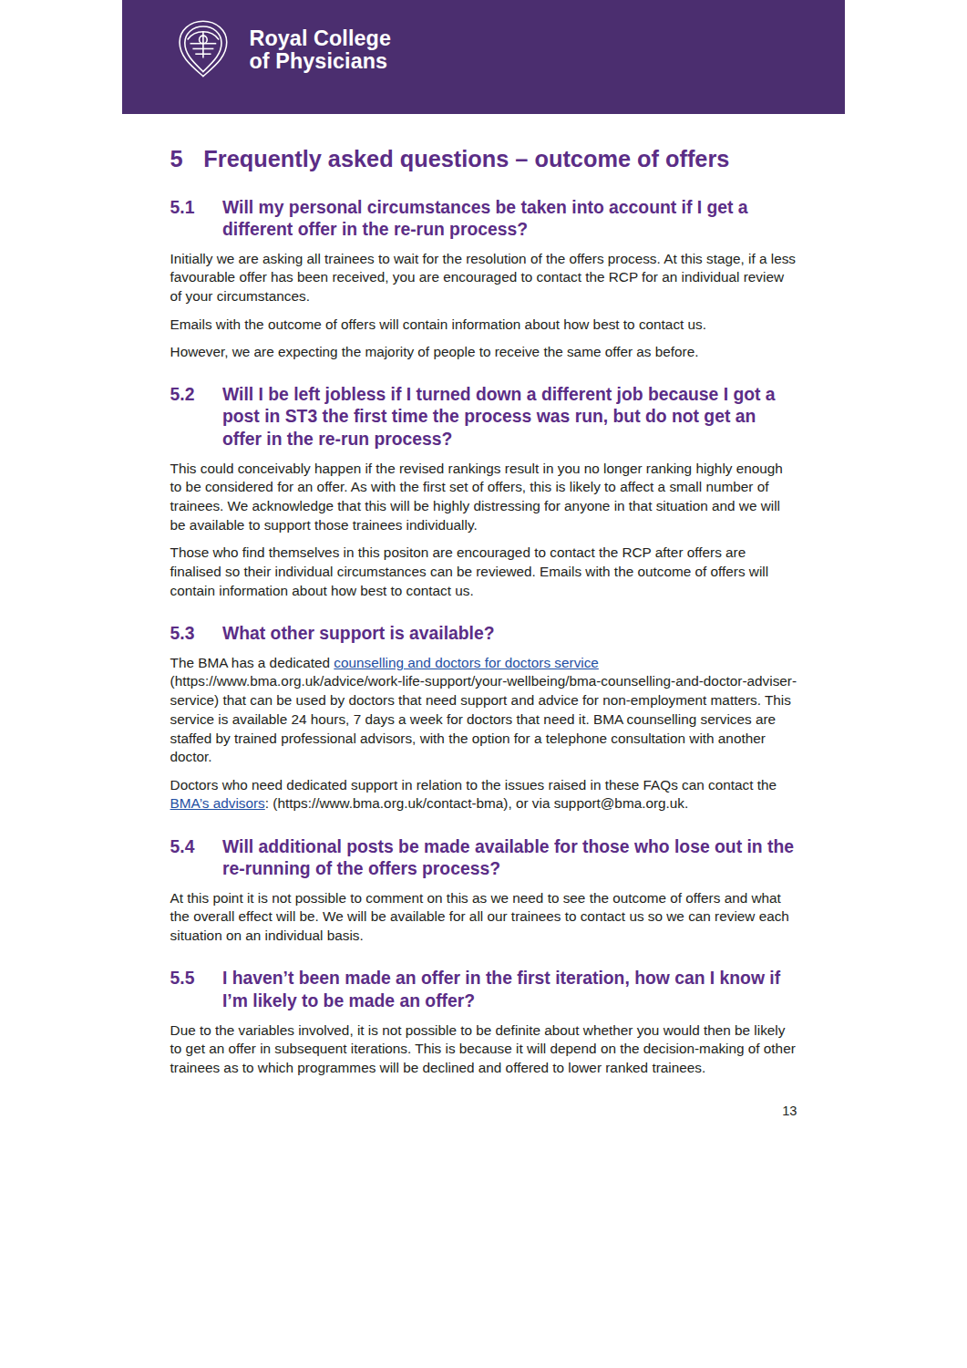Royal College
of Physicians
5 Frequently asked questions – outcome of offers
5.1 Will my personal circumstances be taken into account if I get a different offer in the re-run process?
Initially we are asking all trainees to wait for the resolution of the offers process. At this stage, if a less favourable offer has been received, you are encouraged to contact the RCP for an individual review of your circumstances.
Emails with the outcome of offers will contain information about how best to contact us.
However, we are expecting the majority of people to receive the same offer as before.
5.2 Will I be left jobless if I turned down a different job because I got a post in ST3 the first time the process was run, but do not get an offer in the re-run process?
This could conceivably happen if the revised rankings result in you no longer ranking highly enough to be considered for an offer. As with the first set of offers, this is likely to affect a small number of trainees. We acknowledge that this will be highly distressing for anyone in that situation and we will be available to support those trainees individually.
Those who find themselves in this positon are encouraged to contact the RCP after offers are finalised so their individual circumstances can be reviewed. Emails with the outcome of offers will contain information about how best to contact us.
5.3 What other support is available?
The BMA has a dedicated counselling and doctors for doctors service (https://www.bma.org.uk/advice/work-life-support/your-wellbeing/bma-counselling-and-doctor-adviser-service) that can be used by doctors that need support and advice for non-employment matters. This service is available 24 hours, 7 days a week for doctors that need it. BMA counselling services are staffed by trained professional advisors, with the option for a telephone consultation with another doctor.
Doctors who need dedicated support in relation to the issues raised in these FAQs can contact the BMA’s advisors: (https://www.bma.org.uk/contact-bma), or via support@bma.org.uk.
5.4 Will additional posts be made available for those who lose out in the re-running of the offers process?
At this point it is not possible to comment on this as we need to see the outcome of offers and what the overall effect will be. We will be available for all our trainees to contact us so we can review each situation on an individual basis.
5.5 I haven’t been made an offer in the first iteration, how can I know if I’m likely to be made an offer?
Due to the variables involved, it is not possible to be definite about whether you would then be likely to get an offer in subsequent iterations. This is because it will depend on the decision-making of other trainees as to which programmes will be declined and offered to lower ranked trainees.
13